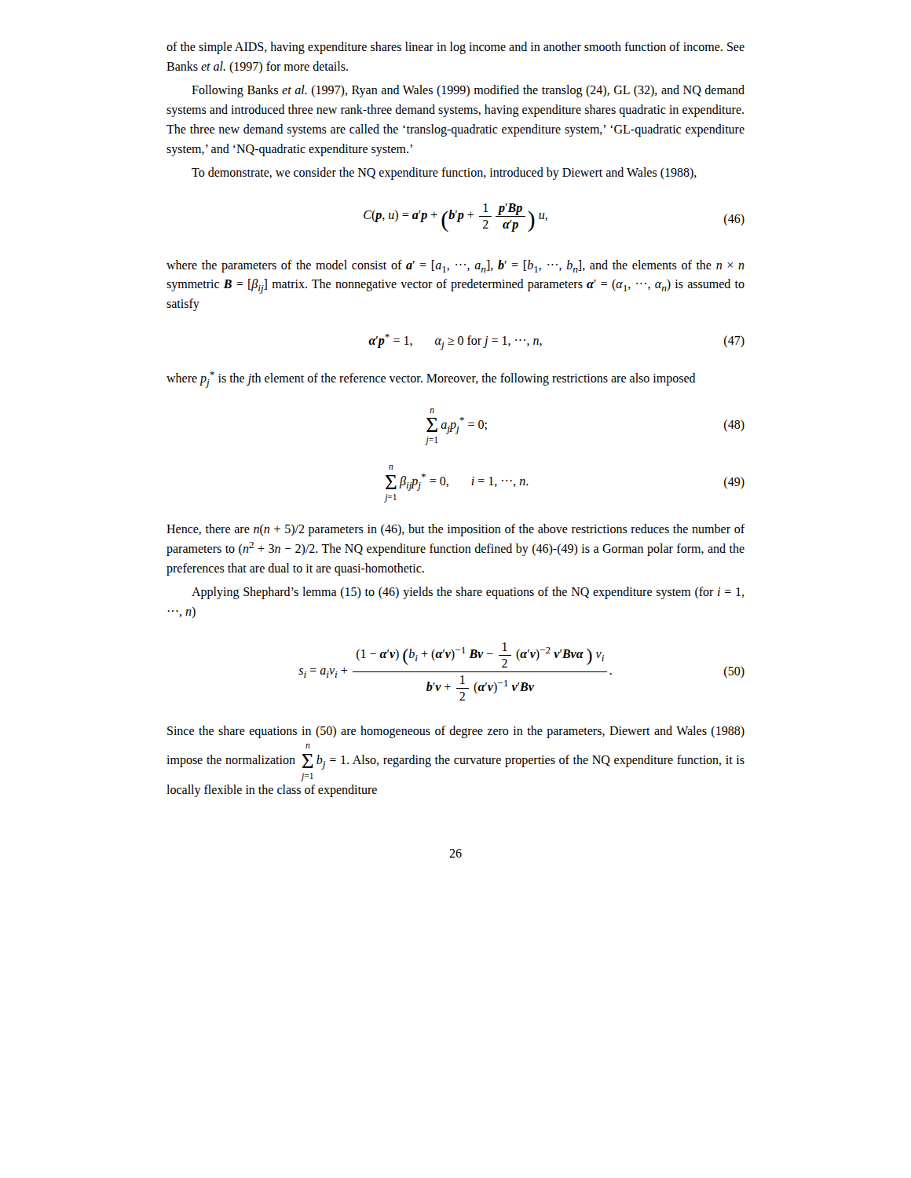of the simple AIDS, having expenditure shares linear in log income and in another smooth function of income. See Banks et al. (1997) for more details.
Following Banks et al. (1997), Ryan and Wales (1999) modified the translog (24), GL (32), and NQ demand systems and introduced three new rank-three demand systems, having expenditure shares quadratic in expenditure. The three new demand systems are called the ‘translog-quadratic expenditure system,’ ‘GL-quadratic expenditure system,’ and ‘NQ-quadratic expenditure system.’
To demonstrate, we consider the NQ expenditure function, introduced by Diewert and Wales (1988),
C(p, u) = a′p + (b′p + 12 p′Bp α′p) u,
(46)
where the parameters of the model consist of a′ = [a1, ···, an], b′ = [b1, ···, bn], and the elements of the n × n symmetric B = [βij] matrix. The nonnegative vector of predetermined parameters α′ = (α1, ···, αn) is assumed to satisfy
α′p* = 1, αj ≥ 0 for j = 1, ···, n,
(47)
where pj* is the jth element of the reference vector. Moreover, the following restrictions are also imposed
nΣj=1 ajpj* = 0;
(48)
nΣj=1 βijpj* = 0, i = 1, ···, n.
(49)
Hence, there are n(n + 5)/2 parameters in (46), but the imposition of the above restrictions reduces the number of parameters to (n2 + 3n − 2)/2. The NQ expenditure function defined by (46)-(49) is a Gorman polar form, and the preferences that are dual to it are quasi-homothetic.
Applying Shephard’s lemma (15) to (46) yields the share equations of the NQ expenditure system (for i = 1, ···, n)
si = aivi + (1 − α′v) (bi + (α′v)−1 Bv − 12 (α′v)−2 v′Bvα ) vi b′v + 12 (α′v)−1 v′Bv.
(50)
Since the share equations in (50) are homogeneous of degree zero in the parameters, Diewert and Wales (1988) impose the normalization nΣj=1 bj = 1. Also, regarding the curvature properties of the NQ expenditure function, it is locally flexible in the class of expenditure
26